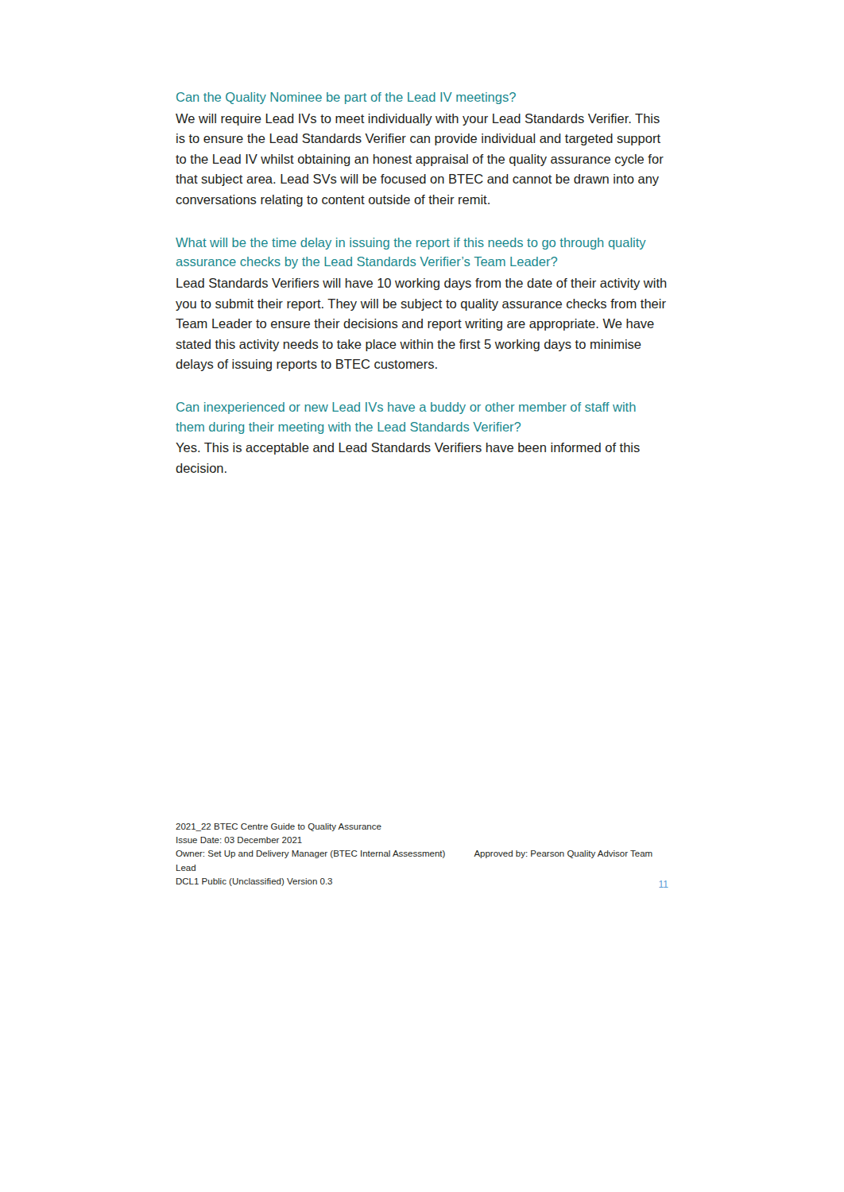Can the Quality Nominee be part of the Lead IV meetings?
We will require Lead IVs to meet individually with your Lead Standards Verifier. This is to ensure the Lead Standards Verifier can provide individual and targeted support to the Lead IV whilst obtaining an honest appraisal of the quality assurance cycle for that subject area. Lead SVs will be focused on BTEC and cannot be drawn into any conversations relating to content outside of their remit.
What will be the time delay in issuing the report if this needs to go through quality assurance checks by the Lead Standards Verifier’s Team Leader?
Lead Standards Verifiers will have 10 working days from the date of their activity with you to submit their report. They will be subject to quality assurance checks from their Team Leader to ensure their decisions and report writing are appropriate. We have stated this activity needs to take place within the first 5 working days to minimise delays of issuing reports to BTEC customers.
Can inexperienced or new Lead IVs have a buddy or other member of staff with them during their meeting with the Lead Standards Verifier?
Yes. This is acceptable and Lead Standards Verifiers have been informed of this decision.
2021_22 BTEC Centre Guide to Quality Assurance Issue Date: 03 December 2021 Owner: Set Up and Delivery Manager (BTEC Internal Assessment)Approved by: Pearson Quality Advisor Team Lead DCL1 Public (Unclassified) Version 0.3 11